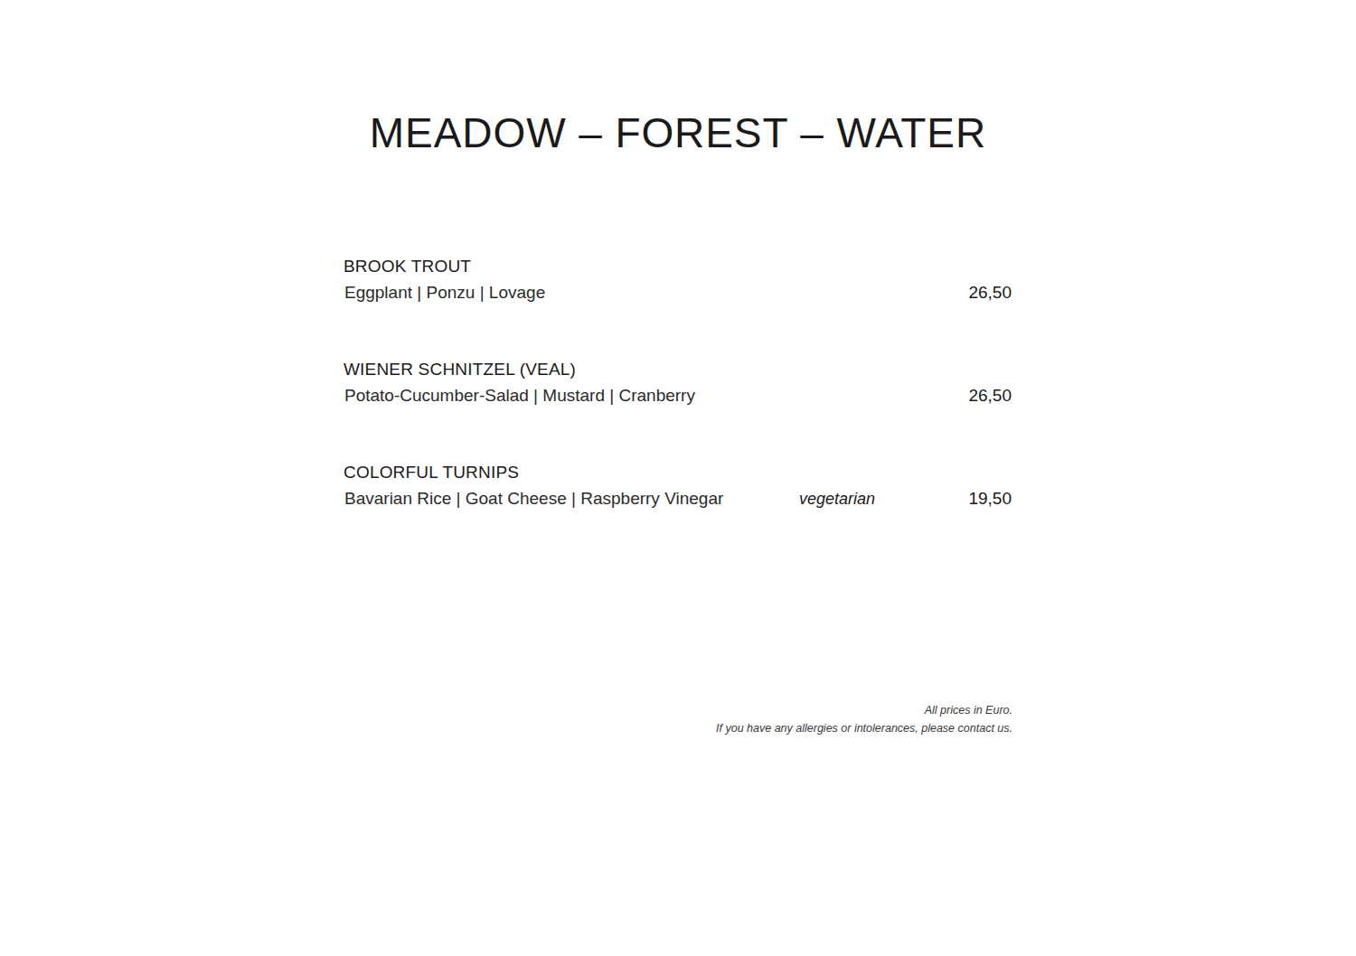MEADOW – FOREST – WATER
BROOK TROUT
| Eggplant / Ponzu / Lovage | | 26,50 |
WIENER SCHNITZEL (VEAL)
| Potato-Cucumber-Salad / Mustard / Cranberry | | 26,50 |
COLORFUL TURNIPS
| Bavarian Rice / Goat Cheese / Raspberry Vinegar | vegetarian | 19,50 |
All prices in Euro.
If you have any allergies or intolerances, please contact us.